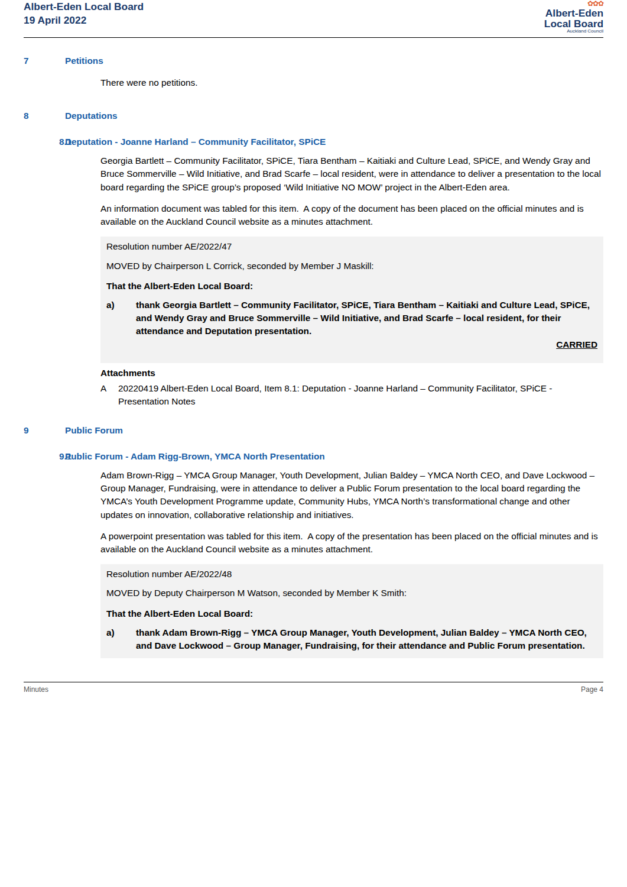Albert-Eden Local Board
19 April 2022
✿✿✿
Albert-Eden
Local Board
Auckland Council
7
Petitions
There were no petitions.
8
Deputations
8.1
Deputation - Joanne Harland – Community Facilitator, SPiCE
Georgia Bartlett – Community Facilitator, SPiCE, Tiara Bentham – Kaitiaki and Culture Lead, SPiCE, and Wendy Gray and Bruce Sommerville – Wild Initiative, and Brad Scarfe – local resident, were in attendance to deliver a presentation to the local board regarding the SPiCE group’s proposed ‘Wild Initiative NO MOW’ project in the Albert-Eden area.
An information document was tabled for this item. A copy of the document has been placed on the official minutes and is available on the Auckland Council website as a minutes attachment.
Resolution number AE/2022/47
MOVED by Chairperson L Corrick, seconded by Member J Maskill:
That the Albert-Eden Local Board:
a)
thank Georgia Bartlett – Community Facilitator, SPiCE, Tiara Bentham – Kaitiaki and Culture Lead, SPiCE, and Wendy Gray and Bruce Sommerville – Wild Initiative, and Brad Scarfe – local resident, for their attendance and Deputation presentation.
CARRIED
Attachments
A
20220419 Albert-Eden Local Board, Item 8.1: Deputation - Joanne Harland – Community Facilitator, SPiCE - Presentation Notes
9
Public Forum
9.1
Public Forum - Adam Rigg-Brown, YMCA North Presentation
Adam Brown-Rigg – YMCA Group Manager, Youth Development, Julian Baldey – YMCA North CEO, and Dave Lockwood – Group Manager, Fundraising, were in attendance to deliver a Public Forum presentation to the local board regarding the YMCA’s Youth Development Programme update, Community Hubs, YMCA North’s transformational change and other updates on innovation, collaborative relationship and initiatives.
A powerpoint presentation was tabled for this item. A copy of the presentation has been placed on the official minutes and is available on the Auckland Council website as a minutes attachment.
Resolution number AE/2022/48
MOVED by Deputy Chairperson M Watson, seconded by Member K Smith:
That the Albert-Eden Local Board:
a)
thank Adam Brown-Rigg – YMCA Group Manager, Youth Development, Julian Baldey – YMCA North CEO, and Dave Lockwood – Group Manager, Fundraising, for their attendance and Public Forum presentation.
Minutes
Page 4